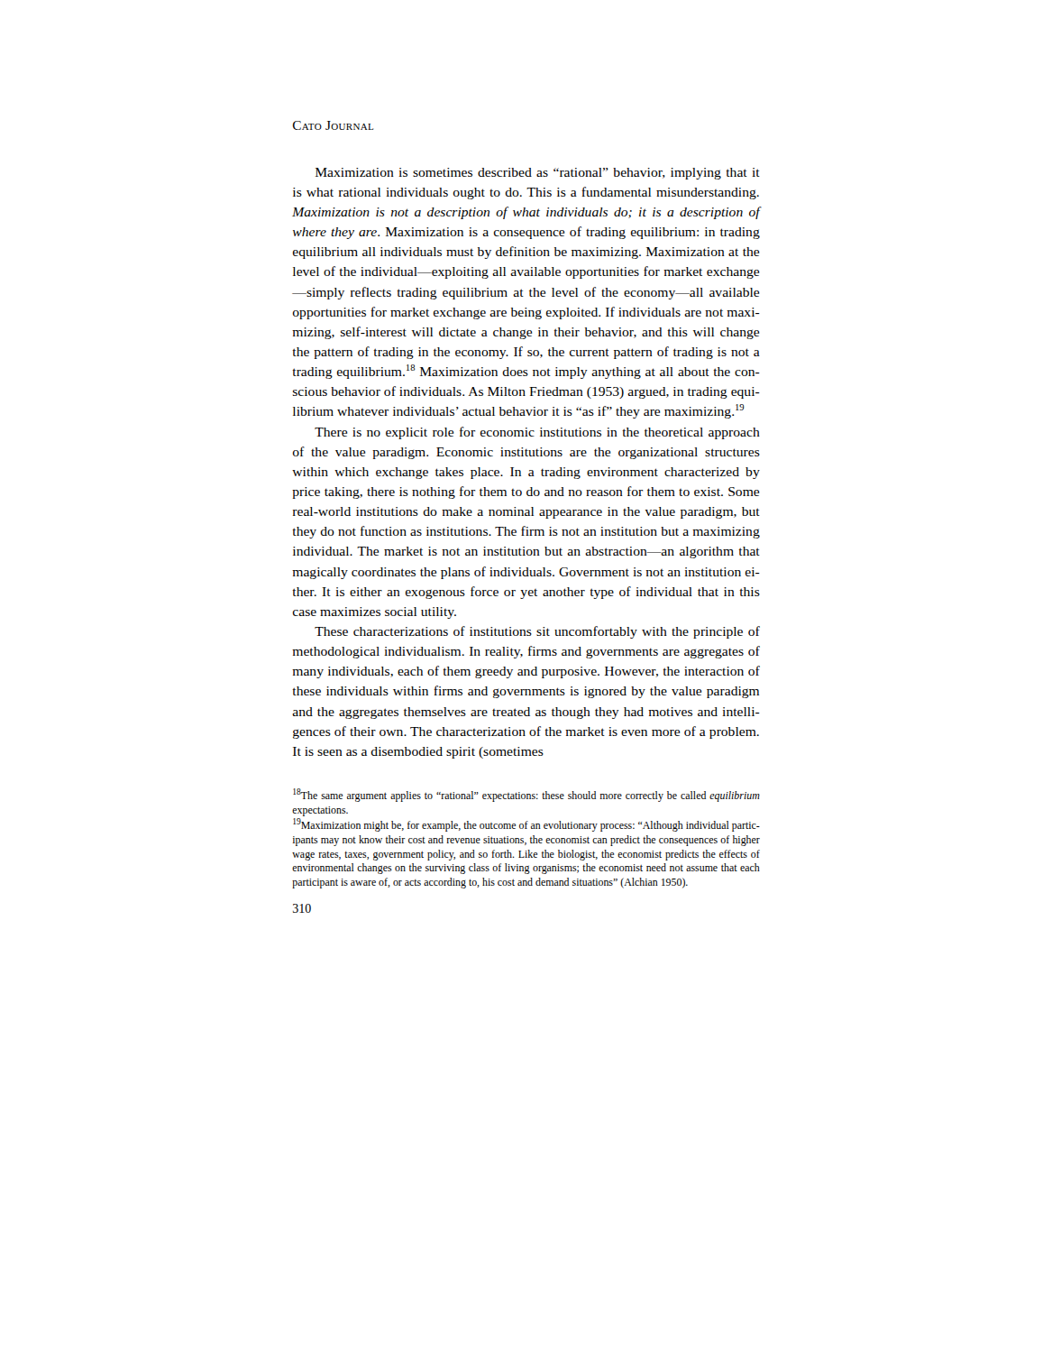Cato Journal
Maximization is sometimes described as “rational” behavior, implying that it is what rational individuals ought to do. This is a fundamental misunderstanding. Maximization is not a description of what individuals do; it is a description of where they are. Maximization is a consequence of trading equilibrium: in trading equilibrium all individuals must by definition be maximizing. Maximization at the level of the individual—exploiting all available opportunities for market exchange—simply reflects trading equilibrium at the level of the economy—all available opportunities for market exchange are being exploited. If individuals are not maximizing, self-interest will dictate a change in their behavior, and this will change the pattern of trading in the economy. If so, the current pattern of trading is not a trading equilibrium.18 Maximization does not imply anything at all about the conscious behavior of individuals. As Milton Friedman (1953) argued, in trading equilibrium whatever individuals’ actual behavior it is “as if” they are maximizing.19
There is no explicit role for economic institutions in the theoretical approach of the value paradigm. Economic institutions are the organizational structures within which exchange takes place. In a trading environment characterized by price taking, there is nothing for them to do and no reason for them to exist. Some real-world institutions do make a nominal appearance in the value paradigm, but they do not function as institutions. The firm is not an institution but a maximizing individual. The market is not an institution but an abstraction—an algorithm that magically coordinates the plans of individuals. Government is not an institution either. It is either an exogenous force or yet another type of individual that in this case maximizes social utility.
These characterizations of institutions sit uncomfortably with the principle of methodological individualism. In reality, firms and governments are aggregates of many individuals, each of them greedy and purposive. However, the interaction of these individuals within firms and governments is ignored by the value paradigm and the aggregates themselves are treated as though they had motives and intelligences of their own. The characterization of the market is even more of a problem. It is seen as a disembodied spirit (sometimes
18The same argument applies to “rational” expectations: these should more correctly be called equilibrium expectations.
19Maximization might be, for example, the outcome of an evolutionary process: “Although individual participants may not know their cost and revenue situations, the economist can predict the consequences of higher wage rates, taxes, government policy, and so forth. Like the biologist, the economist predicts the effects of environmental changes on the surviving class of living organisms; the economist need not assume that each participant is aware of, or acts according to, his cost and demand situations” (Alchian 1950).
310